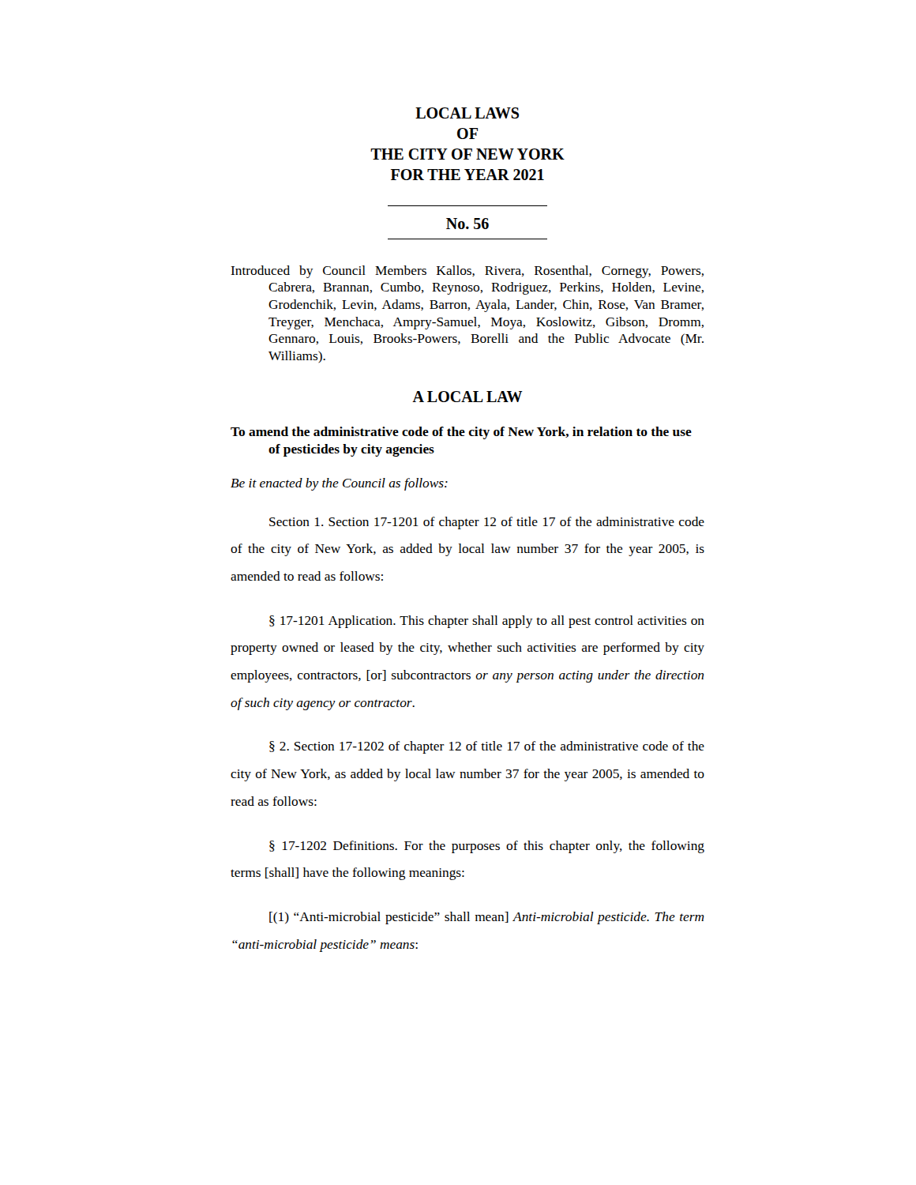LOCAL LAWS
OF
THE CITY OF NEW YORK
FOR THE YEAR 2021
No. 56
Introduced by Council Members Kallos, Rivera, Rosenthal, Cornegy, Powers, Cabrera, Brannan, Cumbo, Reynoso, Rodriguez, Perkins, Holden, Levine, Grodenchik, Levin, Adams, Barron, Ayala, Lander, Chin, Rose, Van Bramer, Treyger, Menchaca, Ampry-Samuel, Moya, Koslowitz, Gibson, Dromm, Gennaro, Louis, Brooks-Powers, Borelli and the Public Advocate (Mr. Williams).
A LOCAL LAW
To amend the administrative code of the city of New York, in relation to the use of pesticides by city agencies
Be it enacted by the Council as follows:
Section 1. Section 17-1201 of chapter 12 of title 17 of the administrative code of the city of New York, as added by local law number 37 for the year 2005, is amended to read as follows:
§ 17-1201 Application. This chapter shall apply to all pest control activities on property owned or leased by the city, whether such activities are performed by city employees, contractors, [or] subcontractors or any person acting under the direction of such city agency or contractor.
§ 2. Section 17-1202 of chapter 12 of title 17 of the administrative code of the city of New York, as added by local law number 37 for the year 2005, is amended to read as follows:
§ 17-1202 Definitions. For the purposes of this chapter only, the following terms [shall] have the following meanings:
[(1) “Anti-microbial pesticide” shall mean] Anti-microbial pesticide. The term “anti-microbial pesticide” means: